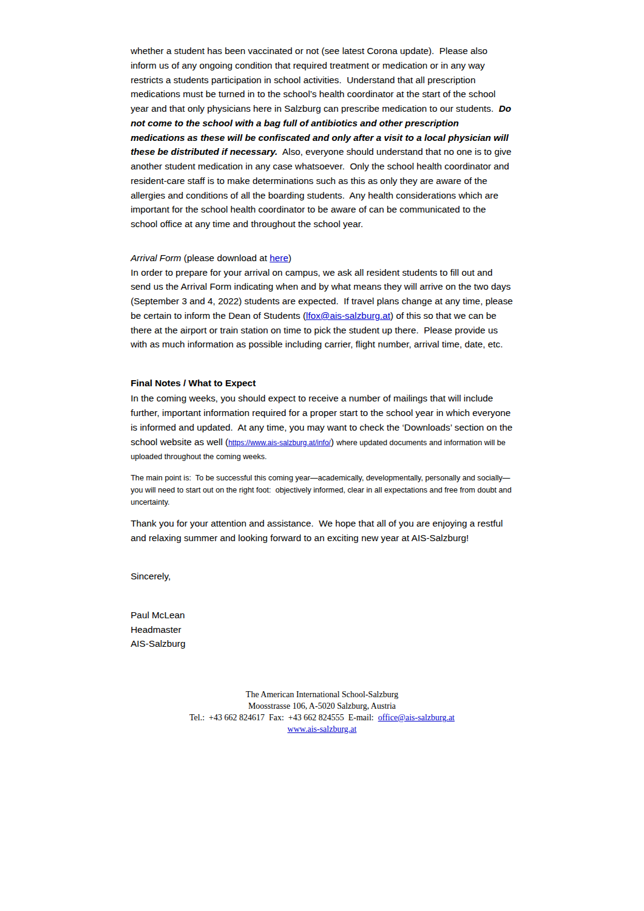whether a student has been vaccinated or not (see latest Corona update). Please also inform us of any ongoing condition that required treatment or medication or in any way restricts a students participation in school activities. Understand that all prescription medications must be turned in to the school’s health coordinator at the start of the school year and that only physicians here in Salzburg can prescribe medication to our students. Do not come to the school with a bag full of antibiotics and other prescription medications as these will be confiscated and only after a visit to a local physician will these be distributed if necessary. Also, everyone should understand that no one is to give another student medication in any case whatsoever. Only the school health coordinator and resident-care staff is to make determinations such as this as only they are aware of the allergies and conditions of all the boarding students. Any health considerations which are important for the school health coordinator to be aware of can be communicated to the school office at any time and throughout the school year.
Arrival Form (please download at here)
In order to prepare for your arrival on campus, we ask all resident students to fill out and send us the Arrival Form indicating when and by what means they will arrive on the two days (September 3 and 4, 2022) students are expected. If travel plans change at any time, please be certain to inform the Dean of Students (lfox@ais-salzburg.at) of this so that we can be there at the airport or train station on time to pick the student up there. Please provide us with as much information as possible including carrier, flight number, arrival time, date, etc.
Final Notes / What to Expect
In the coming weeks, you should expect to receive a number of mailings that will include further, important information required for a proper start to the school year in which everyone is informed and updated. At any time, you may want to check the ‘Downloads’ section on the school website as well (https://www.ais-salzburg.at/info/) where updated documents and information will be uploaded throughout the coming weeks.
The main point is: To be successful this coming year—academically, developmentally, personally and socially—you will need to start out on the right foot: objectively informed, clear in all expectations and free from doubt and uncertainty.
Thank you for your attention and assistance. We hope that all of you are enjoying a restful and relaxing summer and looking forward to an exciting new year at AIS-Salzburg!
Sincerely,
Paul McLean
Headmaster
AIS-Salzburg
The American International School-Salzburg
Moosstrasse 106, A-5020 Salzburg, Austria
Tel.: +43 662 824617 Fax: +43 662 824555 E-mail: office@ais-salzburg.at
www.ais-salzburg.at